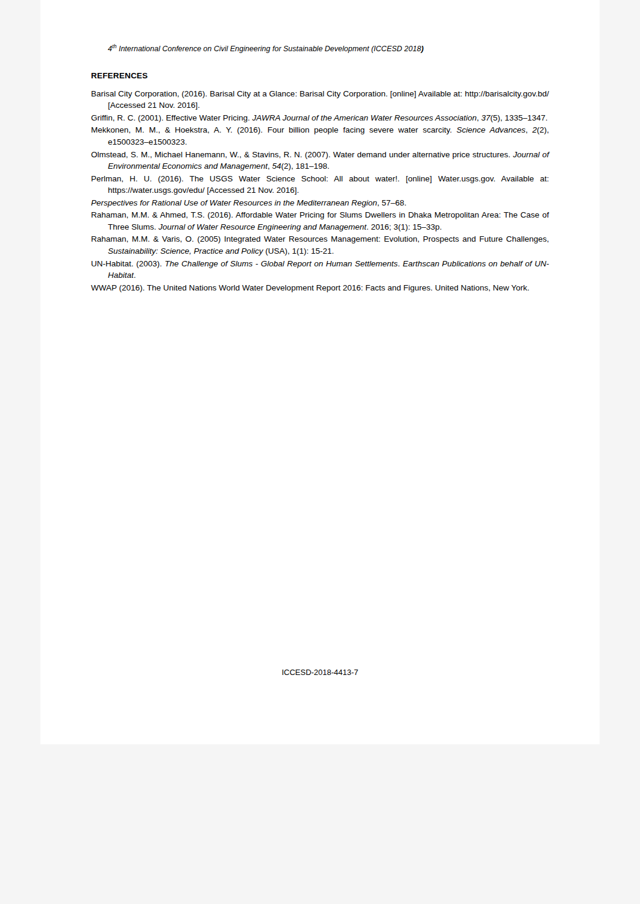4th International Conference on Civil Engineering for Sustainable Development (ICCESD 2018)
REFERENCES
Barisal City Corporation, (2016). Barisal City at a Glance: Barisal City Corporation. [online] Available at: http://barisalcity.gov.bd/ [Accessed 21 Nov. 2016].
Griffin, R. C. (2001). Effective Water Pricing. JAWRA Journal of the American Water Resources Association, 37(5), 1335–1347.
Mekkonen, M. M., & Hoekstra, A. Y. (2016). Four billion people facing severe water scarcity. Science Advances, 2(2), e1500323–e1500323.
Olmstead, S. M., Michael Hanemann, W., & Stavins, R. N. (2007). Water demand under alternative price structures. Journal of Environmental Economics and Management, 54(2), 181–198.
Perlman, H. U. (2016). The USGS Water Science School: All about water!. [online] Water.usgs.gov. Available at: https://water.usgs.gov/edu/ [Accessed 21 Nov. 2016].
Perspectives for Rational Use of Water Resources in the Mediterranean Region, 57–68.
Rahaman, M.M. & Ahmed, T.S. (2016). Affordable Water Pricing for Slums Dwellers in Dhaka Metropolitan Area: The Case of Three Slums. Journal of Water Resource Engineering and Management. 2016; 3(1): 15–33p.
Rahaman, M.M. & Varis, O. (2005) Integrated Water Resources Management: Evolution, Prospects and Future Challenges, Sustainability: Science, Practice and Policy (USA), 1(1): 15-21.
UN-Habitat. (2003). The Challenge of Slums - Global Report on Human Settlements. Earthscan Publications on behalf of UN-Habitat.
WWAP (2016). The United Nations World Water Development Report 2016: Facts and Figures. United Nations, New York.
ICCESD-2018-4413-7